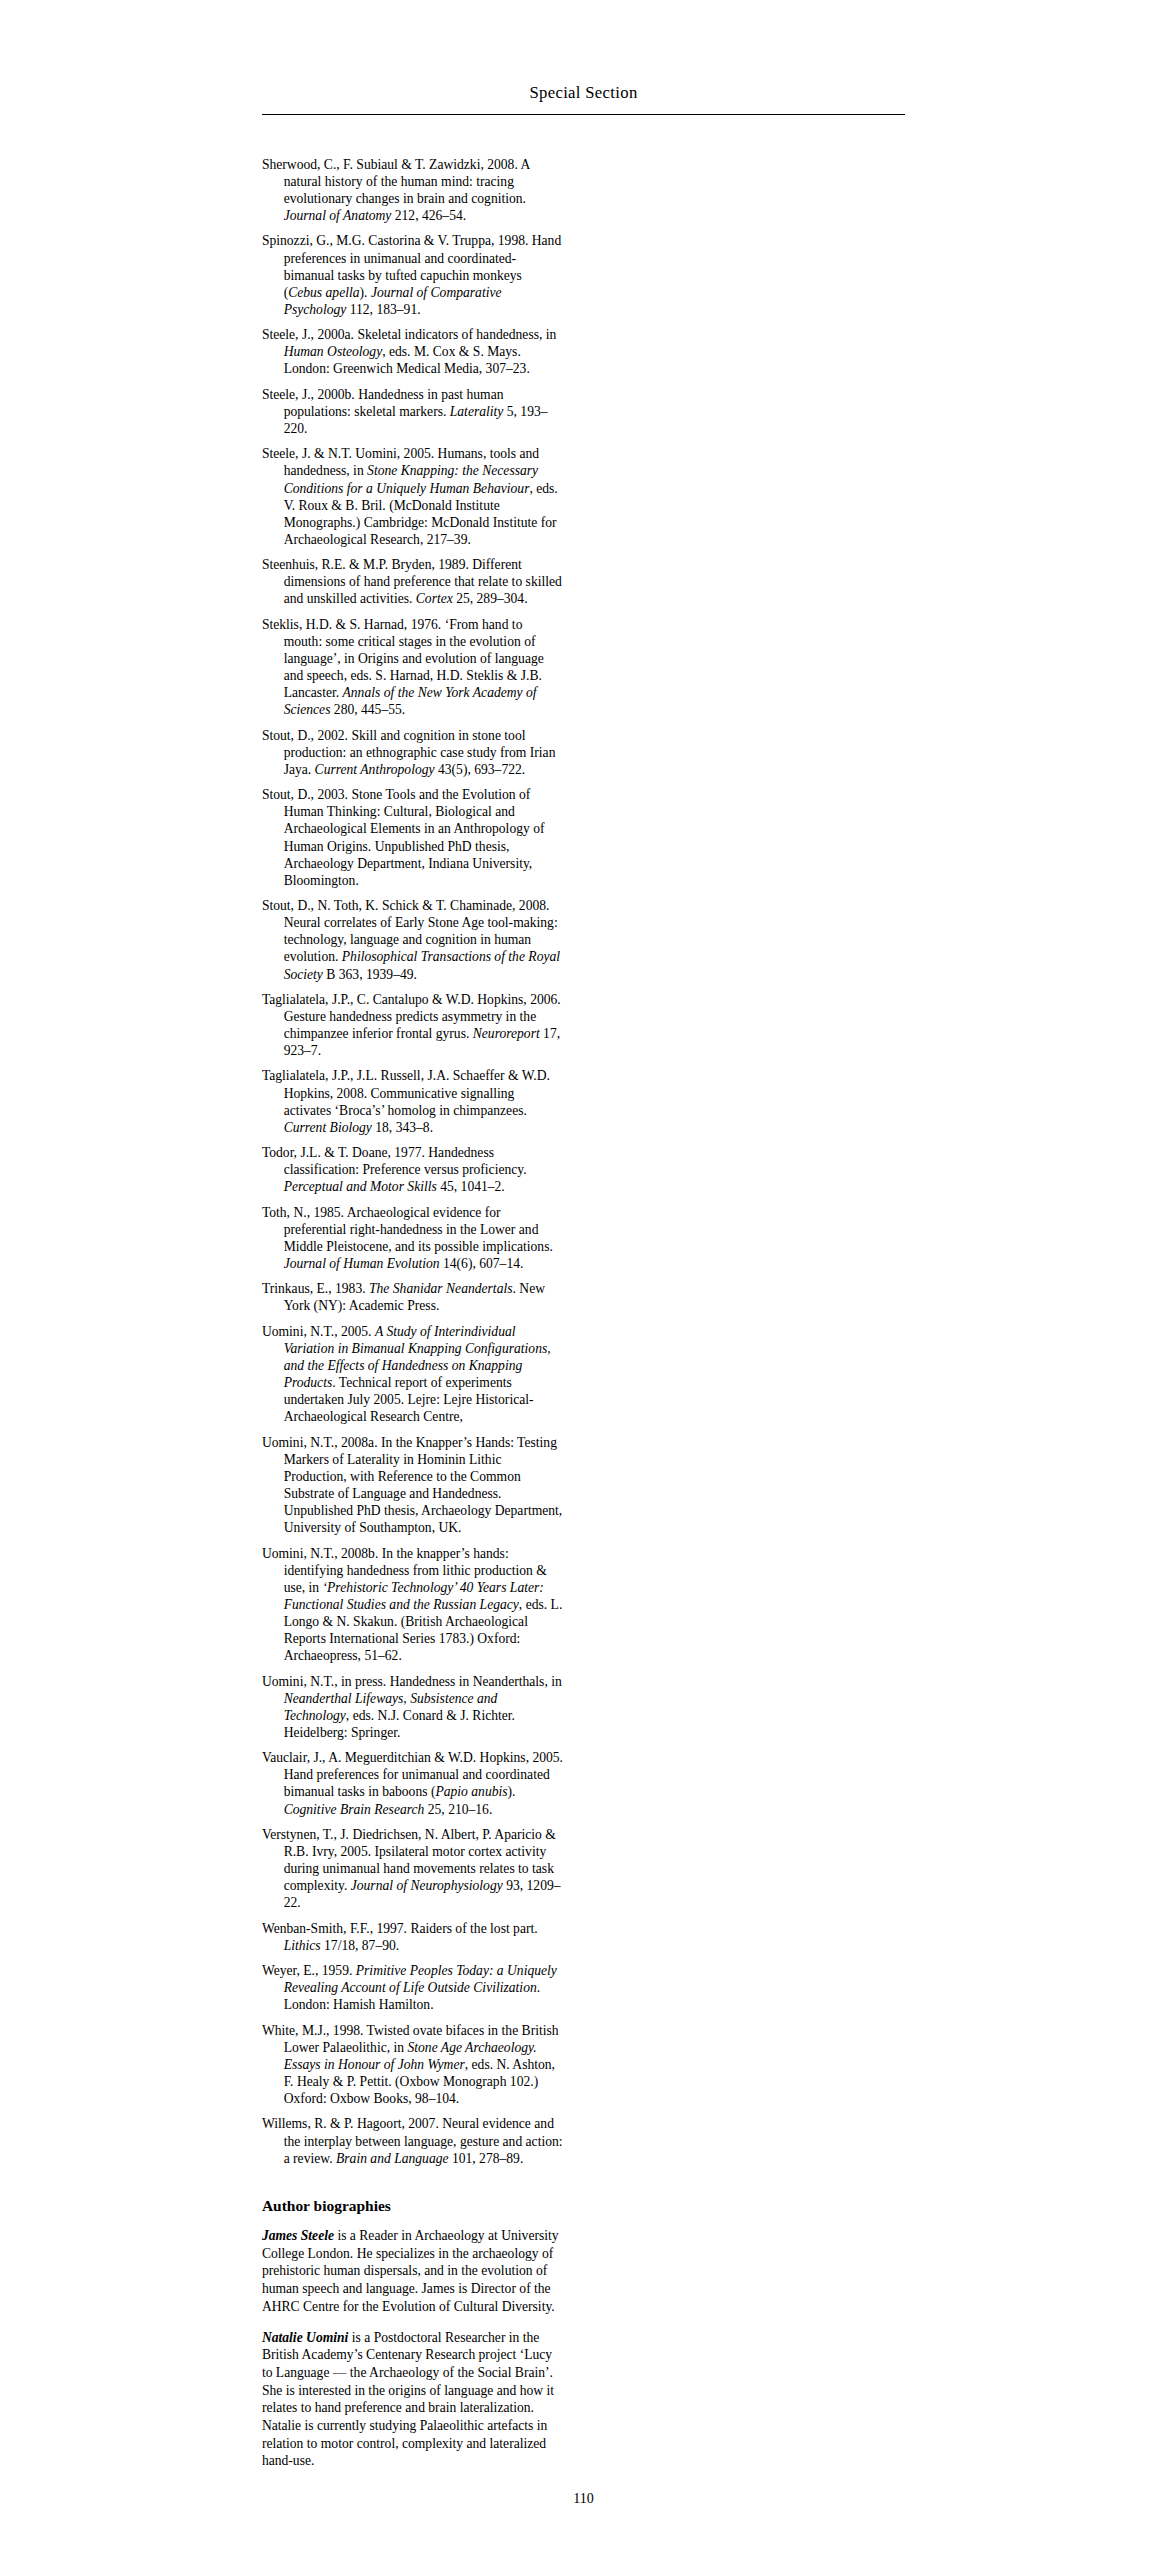Special Section
Sherwood, C., F. Subiaul & T. Zawidzki, 2008. A natural history of the human mind: tracing evolutionary changes in brain and cognition. Journal of Anatomy 212, 426–54.
Spinozzi, G., M.G. Castorina & V. Truppa, 1998. Hand preferences in unimanual and coordinated-bimanual tasks by tufted capuchin monkeys (Cebus apella). Journal of Comparative Psychology 112, 183–91.
Steele, J., 2000a. Skeletal indicators of handedness, in Human Osteology, eds. M. Cox & S. Mays. London: Greenwich Medical Media, 307–23.
Steele, J., 2000b. Handedness in past human populations: skeletal markers. Laterality 5, 193–220.
Steele, J. & N.T. Uomini, 2005. Humans, tools and handedness, in Stone Knapping: the Necessary Conditions for a Uniquely Human Behaviour, eds. V. Roux & B. Bril. (McDonald Institute Monographs.) Cambridge: McDonald Institute for Archaeological Research, 217–39.
Steenhuis, R.E. & M.P. Bryden, 1989. Different dimensions of hand preference that relate to skilled and unskilled activities. Cortex 25, 289–304.
Steklis, H.D. & S. Harnad, 1976. ‘From hand to mouth: some critical stages in the evolution of language’, in Origins and evolution of language and speech, eds. S. Harnad, H.D. Steklis & J.B. Lancaster. Annals of the New York Academy of Sciences 280, 445–55.
Stout, D., 2002. Skill and cognition in stone tool production: an ethnographic case study from Irian Jaya. Current Anthropology 43(5), 693–722.
Stout, D., 2003. Stone Tools and the Evolution of Human Thinking: Cultural, Biological and Archaeological Elements in an Anthropology of Human Origins. Unpublished PhD thesis, Archaeology Department, Indiana University, Bloomington.
Stout, D., N. Toth, K. Schick & T. Chaminade, 2008. Neural correlates of Early Stone Age tool-making: technology, language and cognition in human evolution. Philosophical Transactions of the Royal Society B 363, 1939–49.
Taglialatela, J.P., C. Cantalupo & W.D. Hopkins, 2006. Gesture handedness predicts asymmetry in the chimpanzee inferior frontal gyrus. Neuroreport 17, 923–7.
Taglialatela, J.P., J.L. Russell, J.A. Schaeffer & W.D. Hopkins, 2008. Communicative signalling activates ‘Broca’s’ homolog in chimpanzees. Current Biology 18, 343–8.
Todor, J.L. & T. Doane, 1977. Handedness classification: Preference versus proficiency. Perceptual and Motor Skills 45, 1041–2.
Toth, N., 1985. Archaeological evidence for preferential right-handedness in the Lower and Middle Pleistocene, and its possible implications. Journal of Human Evolution 14(6), 607–14.
Trinkaus, E., 1983. The Shanidar Neandertals. New York (NY): Academic Press.
Uomini, N.T., 2005. A Study of Interindividual Variation in Bimanual Knapping Configurations, and the Effects of Handedness on Knapping Products. Technical report of experiments undertaken July 2005. Lejre: Lejre Historical-Archaeological Research Centre,
Uomini, N.T., 2008a. In the Knapper’s Hands: Testing Markers of Laterality in Hominin Lithic Production, with Reference to the Common Substrate of Language and Handedness. Unpublished PhD thesis, Archaeology Department, University of Southampton, UK.
Uomini, N.T., 2008b. In the knapper’s hands: identifying handedness from lithic production & use, in ‘Prehistoric Technology’ 40 Years Later: Functional Studies and the Russian Legacy, eds. L. Longo & N. Skakun. (British Archaeological Reports International Series 1783.) Oxford: Archaeopress, 51–62.
Uomini, N.T., in press. Handedness in Neanderthals, in Neanderthal Lifeways, Subsistence and Technology, eds. N.J. Conard & J. Richter. Heidelberg: Springer.
Vauclair, J., A. Meguerditchian & W.D. Hopkins, 2005. Hand preferences for unimanual and coordinated bimanual tasks in baboons (Papio anubis). Cognitive Brain Research 25, 210–16.
Verstynen, T., J. Diedrichsen, N. Albert, P. Aparicio & R.B. Ivry, 2005. Ipsilateral motor cortex activity during unimanual hand movements relates to task complexity. Journal of Neurophysiology 93, 1209–22.
Wenban-Smith, F.F., 1997. Raiders of the lost part. Lithics 17/18, 87–90.
Weyer, E., 1959. Primitive Peoples Today: a Uniquely Revealing Account of Life Outside Civilization. London: Hamish Hamilton.
White, M.J., 1998. Twisted ovate bifaces in the British Lower Palaeolithic, in Stone Age Archaeology. Essays in Honour of John Wymer, eds. N. Ashton, F. Healy & P. Pettit. (Oxbow Monograph 102.) Oxford: Oxbow Books, 98–104.
Willems, R. & P. Hagoort, 2007. Neural evidence and the interplay between language, gesture and action: a review. Brain and Language 101, 278–89.
Author biographies
James Steele is a Reader in Archaeology at University College London. He specializes in the archaeology of prehistoric human dispersals, and in the evolution of human speech and language. James is Director of the AHRC Centre for the Evolution of Cultural Diversity.
Natalie Uomini is a Postdoctoral Researcher in the British Academy’s Centenary Research project ‘Lucy to Language — the Archaeology of the Social Brain’.
She is interested in the origins of language and how it relates to hand preference and brain lateralization. Natalie is currently studying Palaeolithic artefacts in relation to motor control, complexity and lateralized hand-use.
110